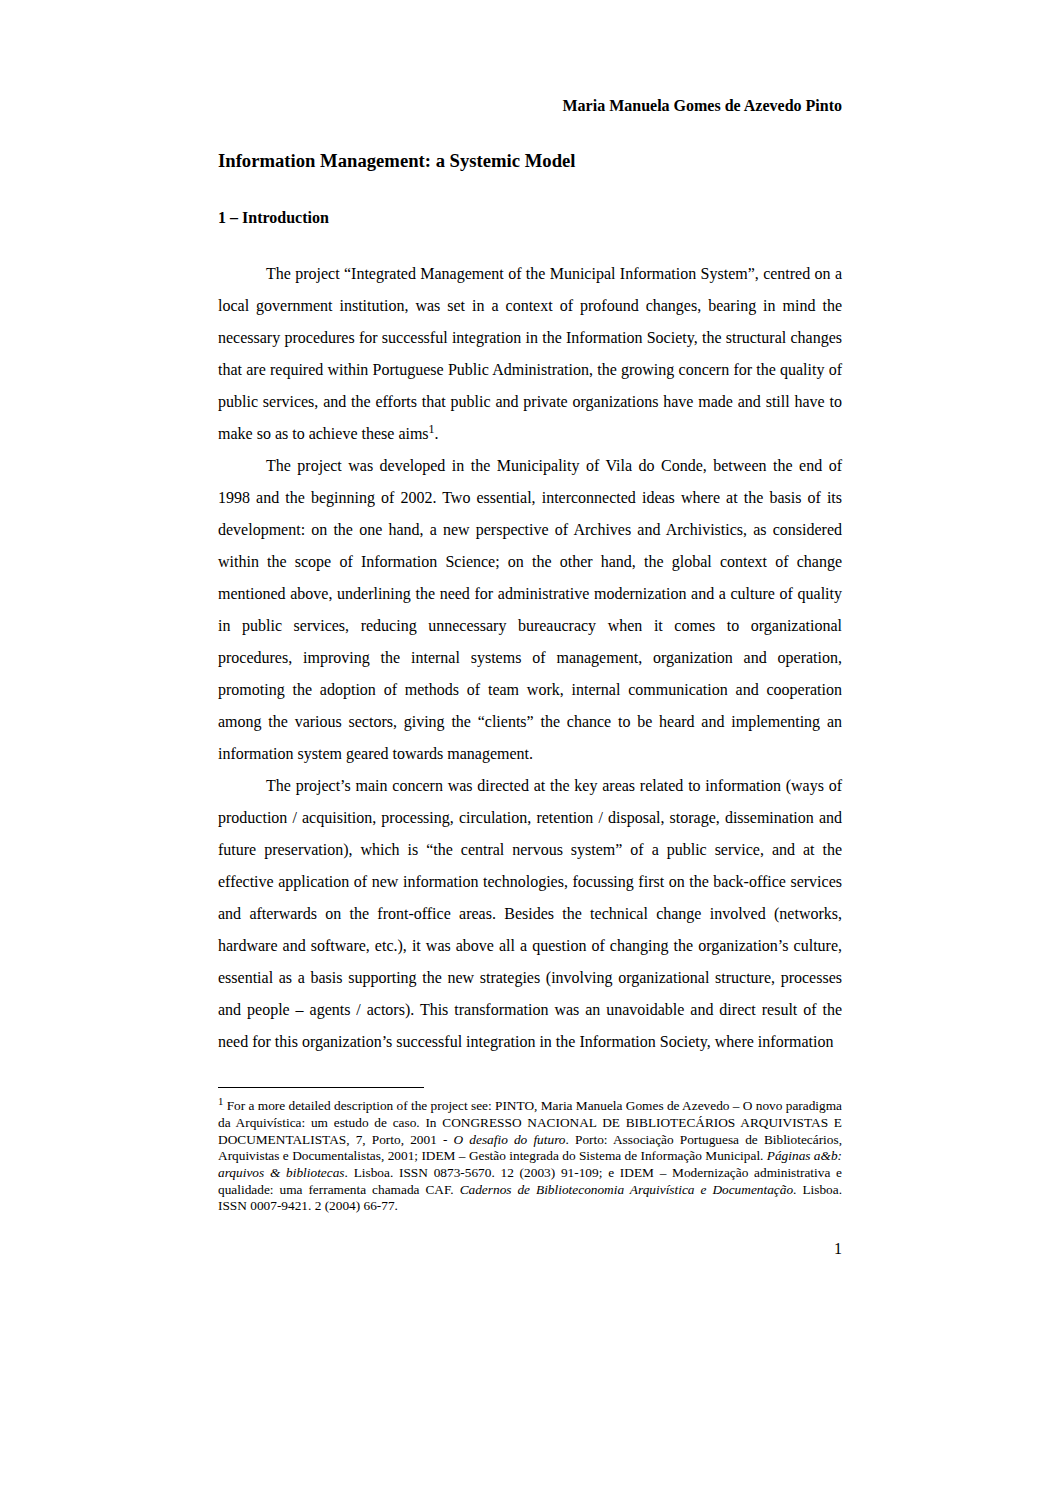Maria Manuela Gomes de Azevedo Pinto
Information Management: a Systemic Model
1 – Introduction
The project “Integrated Management of the Municipal Information System”, centred on a local government institution, was set in a context of profound changes, bearing in mind the necessary procedures for successful integration in the Information Society, the structural changes that are required within Portuguese Public Administration, the growing concern for the quality of public services, and the efforts that public and private organizations have made and still have to make so as to achieve these aims1.
The project was developed in the Municipality of Vila do Conde, between the end of 1998 and the beginning of 2002. Two essential, interconnected ideas where at the basis of its development: on the one hand, a new perspective of Archives and Archivistics, as considered within the scope of Information Science; on the other hand, the global context of change mentioned above, underlining the need for administrative modernization and a culture of quality in public services, reducing unnecessary bureaucracy when it comes to organizational procedures, improving the internal systems of management, organization and operation, promoting the adoption of methods of team work, internal communication and cooperation among the various sectors, giving the “clients” the chance to be heard and implementing an information system geared towards management.
The project’s main concern was directed at the key areas related to information (ways of production / acquisition, processing, circulation, retention / disposal, storage, dissemination and future preservation), which is “the central nervous system” of a public service, and at the effective application of new information technologies, focussing first on the back-office services and afterwards on the front-office areas. Besides the technical change involved (networks, hardware and software, etc.), it was above all a question of changing the organization’s culture, essential as a basis supporting the new strategies (involving organizational structure, processes and people – agents / actors). This transformation was an unavoidable and direct result of the need for this organization’s successful integration in the Information Society, where information
1 For a more detailed description of the project see: PINTO, Maria Manuela Gomes de Azevedo – O novo paradigma da Arquivística: um estudo de caso. In CONGRESSO NACIONAL DE BIBLIOTECÁRIOS ARQUIVISTAS E DOCUMENTALISTAS, 7, Porto, 2001 - O desafio do futuro. Porto: Associação Portuguesa de Bibliotecários, Arquivistas e Documentalistas, 2001; IDEM – Gestão integrada do Sistema de Informação Municipal. Páginas a&b: arquivos & bibliotecas. Lisboa. ISSN 0873-5670. 12 (2003) 91-109; e IDEM – Modernização administrativa e qualidade: uma ferramenta chamada CAF. Cadernos de Biblioteconomia Arquivística e Documentação. Lisboa. ISSN 0007-9421. 2 (2004) 66-77.
1